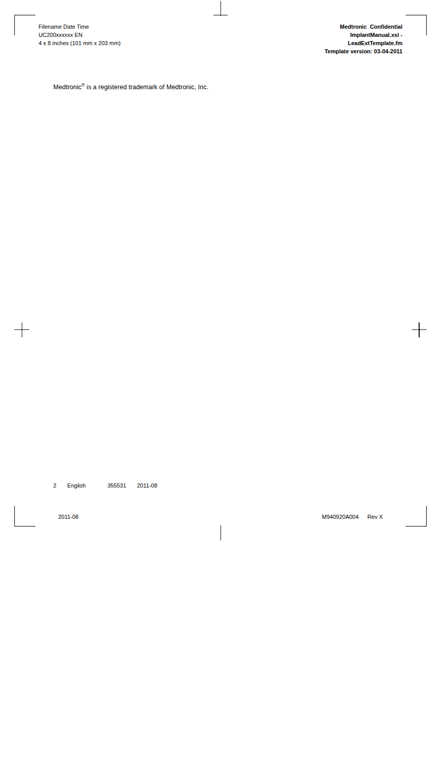Filename Date Time
UC200xxxxxx EN
4 x 8 inches (101 mm x 203 mm)
Medtronic Confidential
ImplantManual.xsl -
LeadExtTemplate.fm
Template version: 03-04-2011
Medtronic® is a registered trademark of Medtronic, Inc.
2 English 355531 2011-08
2011-08
M940920A004 Rev X